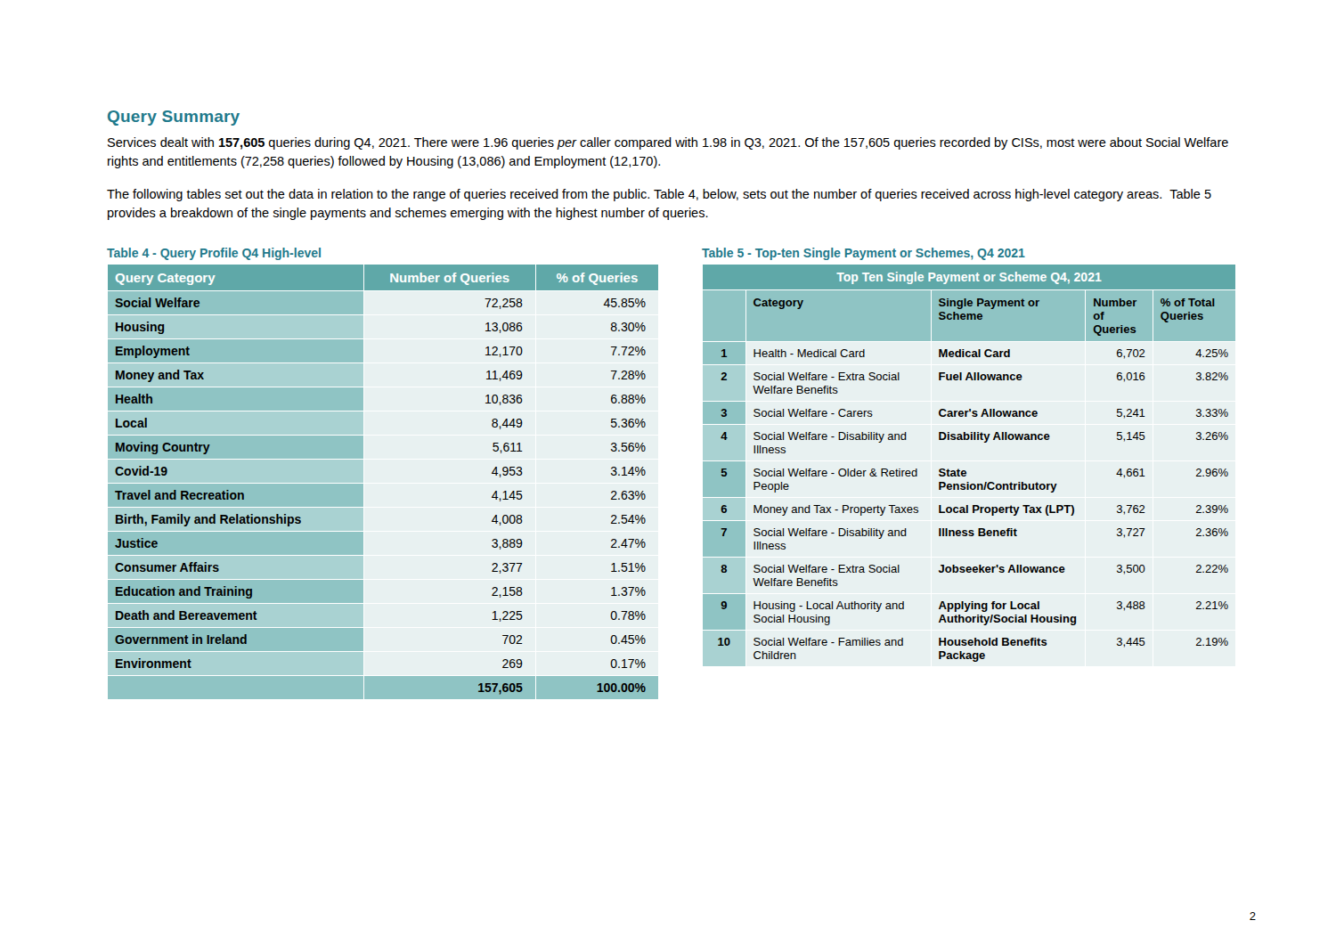Query Summary
Services dealt with 157,605 queries during Q4, 2021. There were 1.96 queries per caller compared with 1.98 in Q3, 2021. Of the 157,605 queries recorded by CISs, most were about Social Welfare rights and entitlements (72,258 queries) followed by Housing (13,086) and Employment (12,170).
The following tables set out the data in relation to the range of queries received from the public. Table 4, below, sets out the number of queries received across high-level category areas. Table 5 provides a breakdown of the single payments and schemes emerging with the highest number of queries.
Table 4 - Query Profile Q4 High-level
| Query Category | Number of Queries | % of Queries |
| --- | --- | --- |
| Social Welfare | 72,258 | 45.85% |
| Housing | 13,086 | 8.30% |
| Employment | 12,170 | 7.72% |
| Money and Tax | 11,469 | 7.28% |
| Health | 10,836 | 6.88% |
| Local | 8,449 | 5.36% |
| Moving Country | 5,611 | 3.56% |
| Covid-19 | 4,953 | 3.14% |
| Travel and Recreation | 4,145 | 2.63% |
| Birth, Family and Relationships | 4,008 | 2.54% |
| Justice | 3,889 | 2.47% |
| Consumer Affairs | 2,377 | 1.51% |
| Education and Training | 2,158 | 1.37% |
| Death and Bereavement | 1,225 | 0.78% |
| Government in Ireland | 702 | 0.45% |
| Environment | 269 | 0.17% |
| | 157,605 | 100.00% |
Table 5 - Top-ten Single Payment or Schemes, Q4 2021
| Top Ten Single Payment or Scheme Q4, 2021 |
| --- |
| | Category | Single Payment or Scheme | Number of Queries | % of Total Queries |
| 1 | Health - Medical Card | Medical Card | 6,702 | 4.25% |
| 2 | Social Welfare - Extra Social Welfare Benefits | Fuel Allowance | 6,016 | 3.82% |
| 3 | Social Welfare - Carers | Carer's Allowance | 5,241 | 3.33% |
| 4 | Social Welfare - Disability and Illness | Disability Allowance | 5,145 | 3.26% |
| 5 | Social Welfare - Older & Retired People | State Pension/Contributory | 4,661 | 2.96% |
| 6 | Money and Tax - Property Taxes | Local Property Tax (LPT) | 3,762 | 2.39% |
| 7 | Social Welfare - Disability and Illness | Illness Benefit | 3,727 | 2.36% |
| 8 | Social Welfare - Extra Social Welfare Benefits | Jobseeker's Allowance | 3,500 | 2.22% |
| 9 | Housing - Local Authority and Social Housing | Applying for Local Authority/Social Housing | 3,488 | 2.21% |
| 10 | Social Welfare - Families and Children | Household Benefits Package | 3,445 | 2.19% |
2